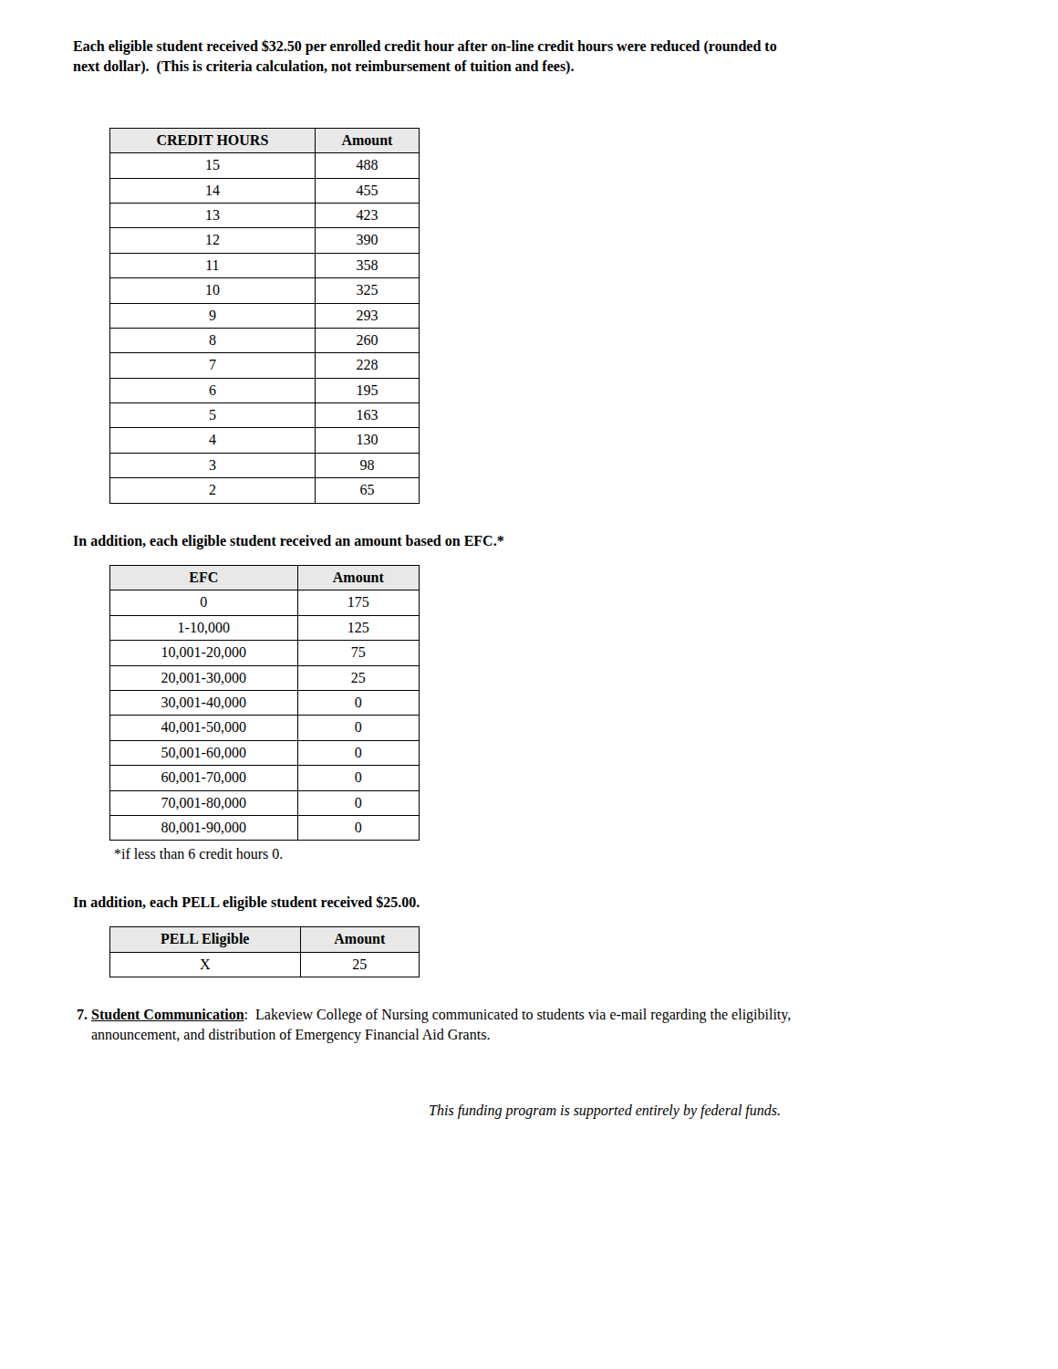Each eligible student received $32.50 per enrolled credit hour after on-line credit hours were reduced (rounded to next dollar). (This is criteria calculation, not reimbursement of tuition and fees).
| CREDIT HOURS | Amount |
| --- | --- |
| 15 | 488 |
| 14 | 455 |
| 13 | 423 |
| 12 | 390 |
| 11 | 358 |
| 10 | 325 |
| 9 | 293 |
| 8 | 260 |
| 7 | 228 |
| 6 | 195 |
| 5 | 163 |
| 4 | 130 |
| 3 | 98 |
| 2 | 65 |
In addition, each eligible student received an amount based on EFC.*
| EFC | Amount |
| --- | --- |
| 0 | 175 |
| 1-10,000 | 125 |
| 10,001-20,000 | 75 |
| 20,001-30,000 | 25 |
| 30,001-40,000 | 0 |
| 40,001-50,000 | 0 |
| 50,001-60,000 | 0 |
| 60,001-70,000 | 0 |
| 70,001-80,000 | 0 |
| 80,001-90,000 | 0 |
*if less than 6 credit hours 0.
In addition, each PELL eligible student received $25.00.
| PELL Eligible | Amount |
| --- | --- |
| X | 25 |
Student Communication: Lakeview College of Nursing communicated to students via e-mail regarding the eligibility, announcement, and distribution of Emergency Financial Aid Grants.
This funding program is supported entirely by federal funds.